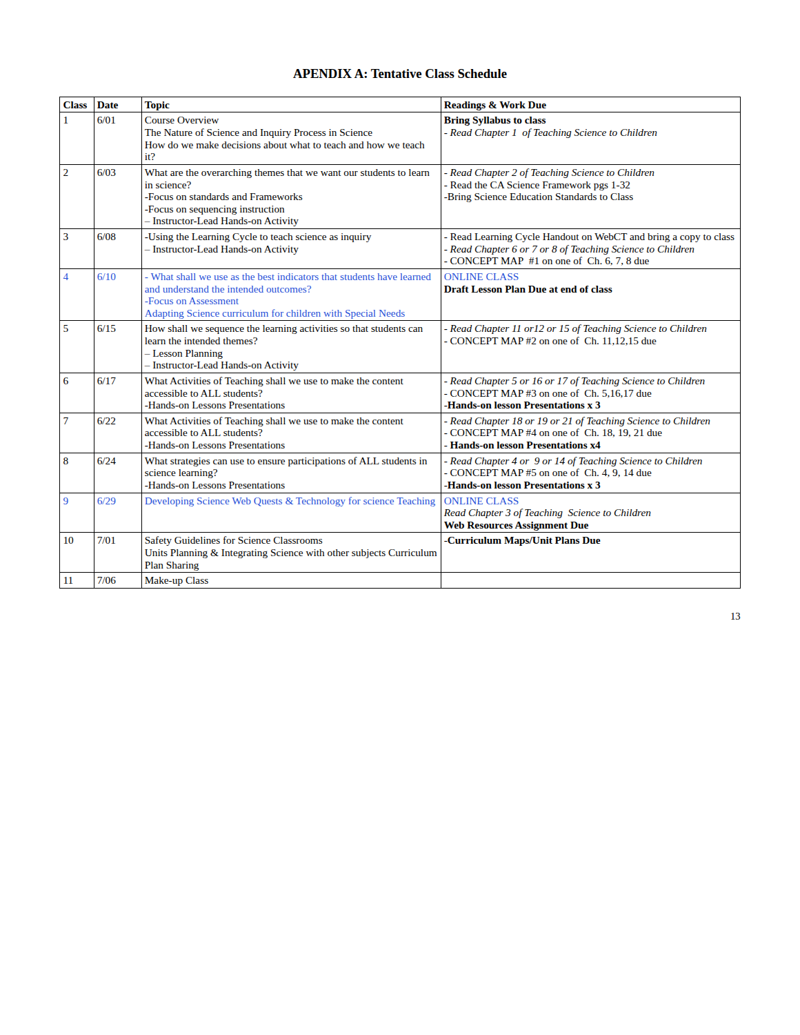APENDIX A: Tentative Class Schedule
| Class | Date | Topic | Readings & Work Due |
| --- | --- | --- | --- |
| 1 | 6/01 | Course Overview The Nature of Science and Inquiry Process in Science How do we make decisions about what to teach and how we teach it? | Bring Syllabus to class - Read Chapter 1 of Teaching Science to Children |
| 2 | 6/03 | What are the overarching themes that we want our students to learn in science? -Focus on standards and Frameworks -Focus on sequencing instruction – Instructor-Lead Hands-on Activity | - Read Chapter 2 of Teaching Science to Children - Read the CA Science Framework pgs 1-32 -Bring Science Education Standards to Class |
| 3 | 6/08 | -Using the Learning Cycle to teach science as inquiry – Instructor-Lead Hands-on Activity | - Read Learning Cycle Handout on WebCT and bring a copy to class - Read Chapter 6 or 7 or 8 of Teaching Science to Children - CONCEPT MAP #1 on one of Ch. 6, 7, 8 due |
| 4 | 6/10 | - What shall we use as the best indicators that students have learned and understand the intended outcomes? -Focus on Assessment Adapting Science curriculum for children with Special Needs | ONLINE CLASS Draft Lesson Plan Due at end of class |
| 5 | 6/15 | How shall we sequence the learning activities so that students can learn the intended themes? – Lesson Planning – Instructor-Lead Hands-on Activity | - Read Chapter 11 or12 or 15 of Teaching Science to Children - CONCEPT MAP #2 on one of Ch. 11,12,15 due |
| 6 | 6/17 | What Activities of Teaching shall we use to make the content accessible to ALL students? -Hands-on Lessons Presentations | - Read Chapter 5 or 16 or 17 of Teaching Science to Children - CONCEPT MAP #3 on one of Ch. 5,16,17 due - Hands-on lesson Presentations x 3 |
| 7 | 6/22 | What Activities of Teaching shall we use to make the content accessible to ALL students? -Hands-on Lessons Presentations | - Read Chapter 18 or 19 or 21 of Teaching Science to Children - CONCEPT MAP #4 on one of Ch. 18, 19, 21 due - Hands-on lesson Presentations x4 |
| 8 | 6/24 | What strategies can use to ensure participations of ALL students in science learning? -Hands-on Lessons Presentations | - Read Chapter 4 or 9 or 14 of Teaching Science to Children - CONCEPT MAP #5 on one of Ch. 4, 9, 14 due - Hands-on lesson Presentations x 3 |
| 9 | 6/29 | Developing Science Web Quests & Technology for science Teaching | ONLINE CLASS Read Chapter 3 of Teaching Science to Children Web Resources Assignment Due |
| 10 | 7/01 | Safety Guidelines for Science Classrooms Units Planning & Integrating Science with other subjects Curriculum Plan Sharing | - Curriculum Maps/Unit Plans Due |
| 11 | 7/06 | Make-up Class | |
13